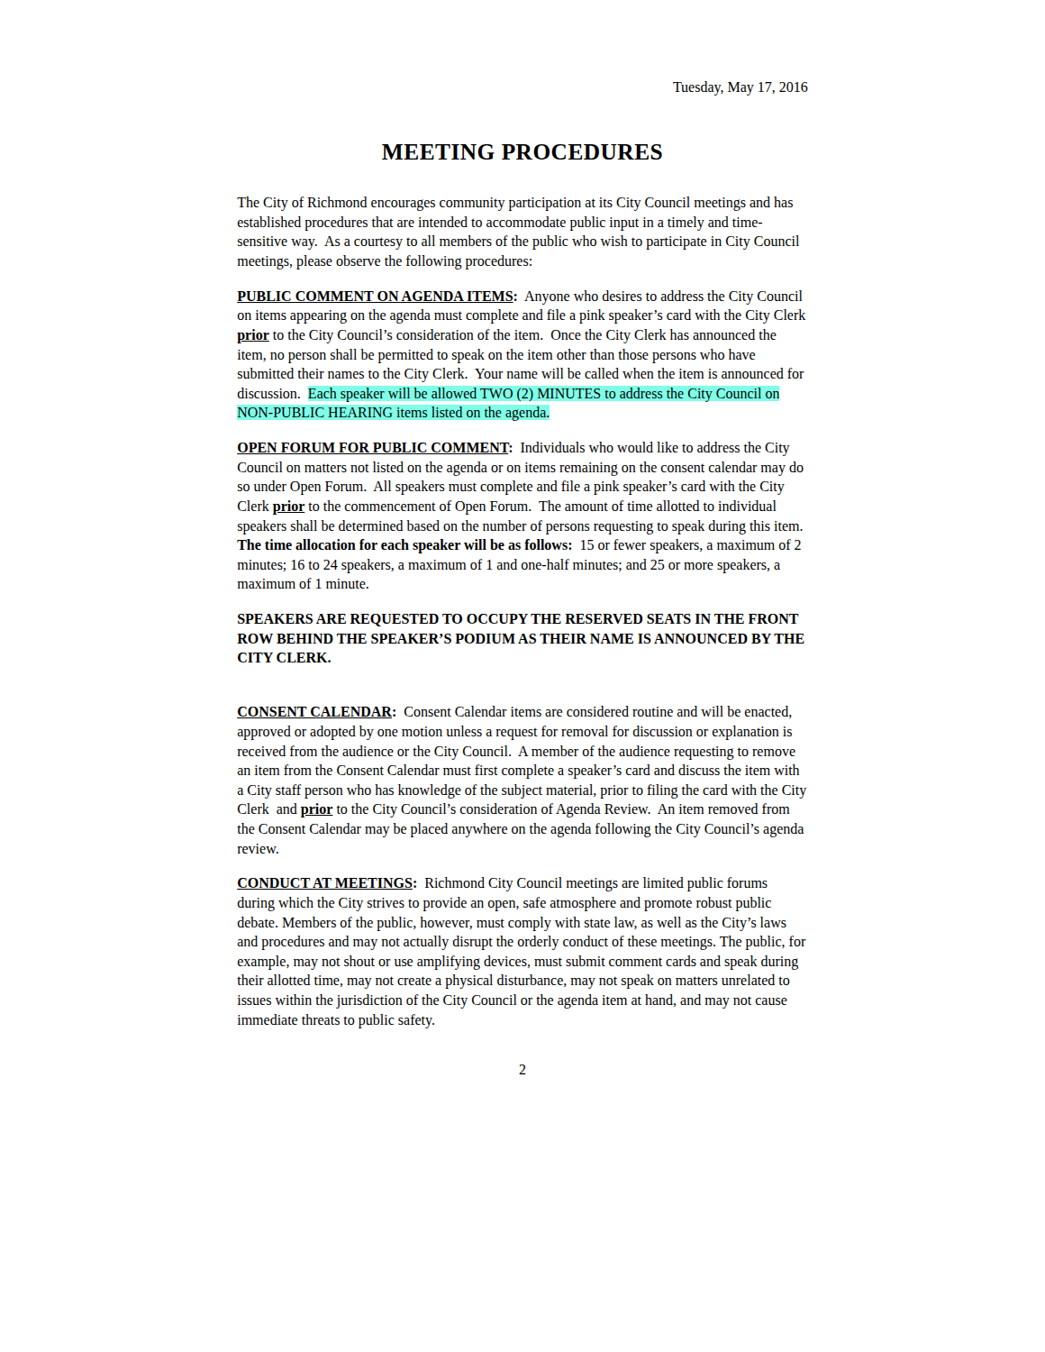Tuesday, May 17, 2016
MEETING PROCEDURES
The City of Richmond encourages community participation at its City Council meetings and has established procedures that are intended to accommodate public input in a timely and time-sensitive way. As a courtesy to all members of the public who wish to participate in City Council meetings, please observe the following procedures:
PUBLIC COMMENT ON AGENDA ITEMS: Anyone who desires to address the City Council on items appearing on the agenda must complete and file a pink speaker’s card with the City Clerk prior to the City Council’s consideration of the item. Once the City Clerk has announced the item, no person shall be permitted to speak on the item other than those persons who have submitted their names to the City Clerk. Your name will be called when the item is announced for discussion. Each speaker will be allowed TWO (2) MINUTES to address the City Council on NON-PUBLIC HEARING items listed on the agenda.
OPEN FORUM FOR PUBLIC COMMENT: Individuals who would like to address the City Council on matters not listed on the agenda or on items remaining on the consent calendar may do so under Open Forum. All speakers must complete and file a pink speaker’s card with the City Clerk prior to the commencement of Open Forum. The amount of time allotted to individual speakers shall be determined based on the number of persons requesting to speak during this item. The time allocation for each speaker will be as follows: 15 or fewer speakers, a maximum of 2 minutes; 16 to 24 speakers, a maximum of 1 and one-half minutes; and 25 or more speakers, a maximum of 1 minute.
SPEAKERS ARE REQUESTED TO OCCUPY THE RESERVED SEATS IN THE FRONT ROW BEHIND THE SPEAKER’S PODIUM AS THEIR NAME IS ANNOUNCED BY THE CITY CLERK.
CONSENT CALENDAR: Consent Calendar items are considered routine and will be enacted, approved or adopted by one motion unless a request for removal for discussion or explanation is received from the audience or the City Council. A member of the audience requesting to remove an item from the Consent Calendar must first complete a speaker’s card and discuss the item with a City staff person who has knowledge of the subject material, prior to filing the card with the City Clerk and prior to the City Council’s consideration of Agenda Review. An item removed from the Consent Calendar may be placed anywhere on the agenda following the City Council’s agenda review.
CONDUCT AT MEETINGS: Richmond City Council meetings are limited public forums during which the City strives to provide an open, safe atmosphere and promote robust public debate. Members of the public, however, must comply with state law, as well as the City’s laws and procedures and may not actually disrupt the orderly conduct of these meetings. The public, for example, may not shout or use amplifying devices, must submit comment cards and speak during their allotted time, may not create a physical disturbance, may not speak on matters unrelated to issues within the jurisdiction of the City Council or the agenda item at hand, and may not cause immediate threats to public safety.
2